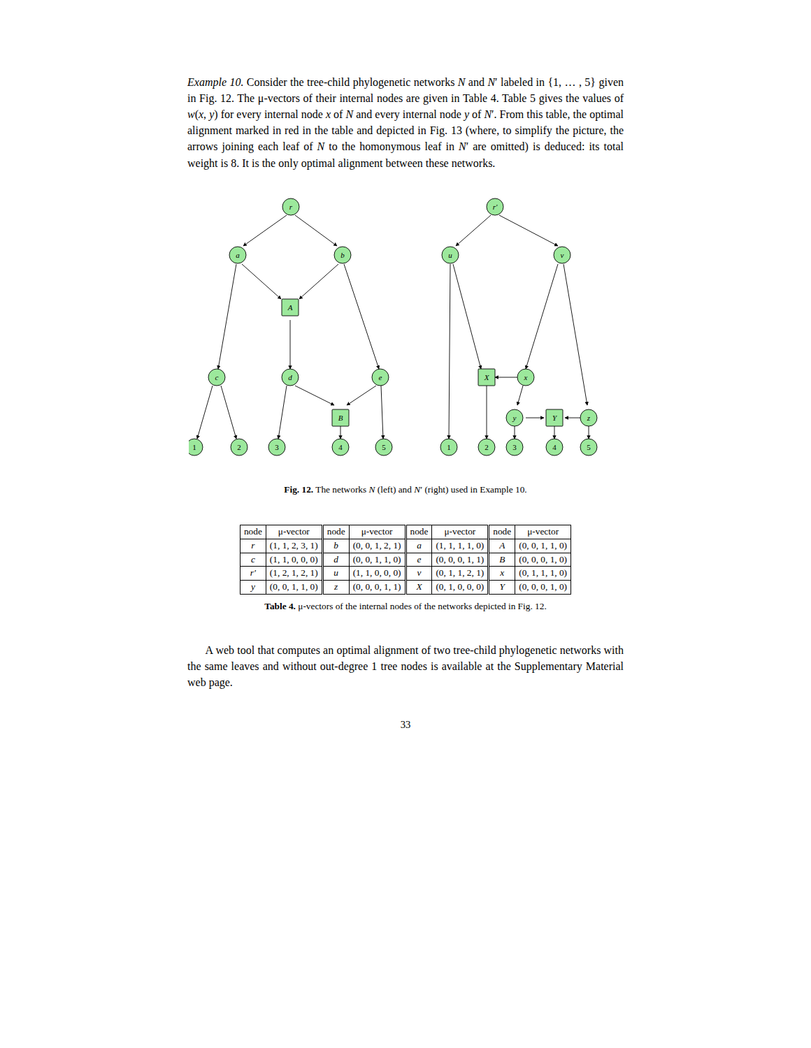Example 10. Consider the tree-child phylogenetic networks N and N′ labeled in {1, … , 5} given in Fig. 12. The μ-vectors of their internal nodes are given in Table 4. Table 5 gives the values of w(x, y) for every internal node x of N and every internal node y of N′. From this table, the optimal alignment marked in red in the table and depicted in Fig. 13 (where, to simplify the picture, the arrows joining each leaf of N to the homonymous leaf in N′ are omitted) is deduced: its total weight is 8. It is the only optimal alignment between these networks.
r a b c d e A B 1 2 3 4 5 r′ u v x y z X Y 1 2 3 4 5
Fig. 12. The networks N (left) and N′ (right) used in Example 10.
| node | μ-vector | node | μ-vector | node | μ-vector | node | μ-vector |
| --- | --- | --- | --- | --- | --- | --- | --- |
| r | (1, 1, 2, 3, 1) | b | (0, 0, 1, 2, 1) | a | (1, 1, 1, 1, 0) | A | (0, 0, 1, 1, 0) |
| c | (1, 1, 0, 0, 0) | d | (0, 0, 1, 1, 0) | e | (0, 0, 0, 1, 1) | B | (0, 0, 0, 1, 0) |
| r′ | (1, 2, 1, 2, 1) | u | (1, 1, 0, 0, 0) | v | (0, 1, 1, 2, 1) | x | (0, 1, 1, 1, 0) |
| y | (0, 0, 1, 1, 0) | z | (0, 0, 0, 1, 1) | X | (0, 1, 0, 0, 0) | Y | (0, 0, 0, 1, 0) |
Table 4. μ-vectors of the internal nodes of the networks depicted in Fig. 12.
A web tool that computes an optimal alignment of two tree-child phylogenetic networks with the same leaves and without out-degree 1 tree nodes is available at the Supplementary Material web page.
33